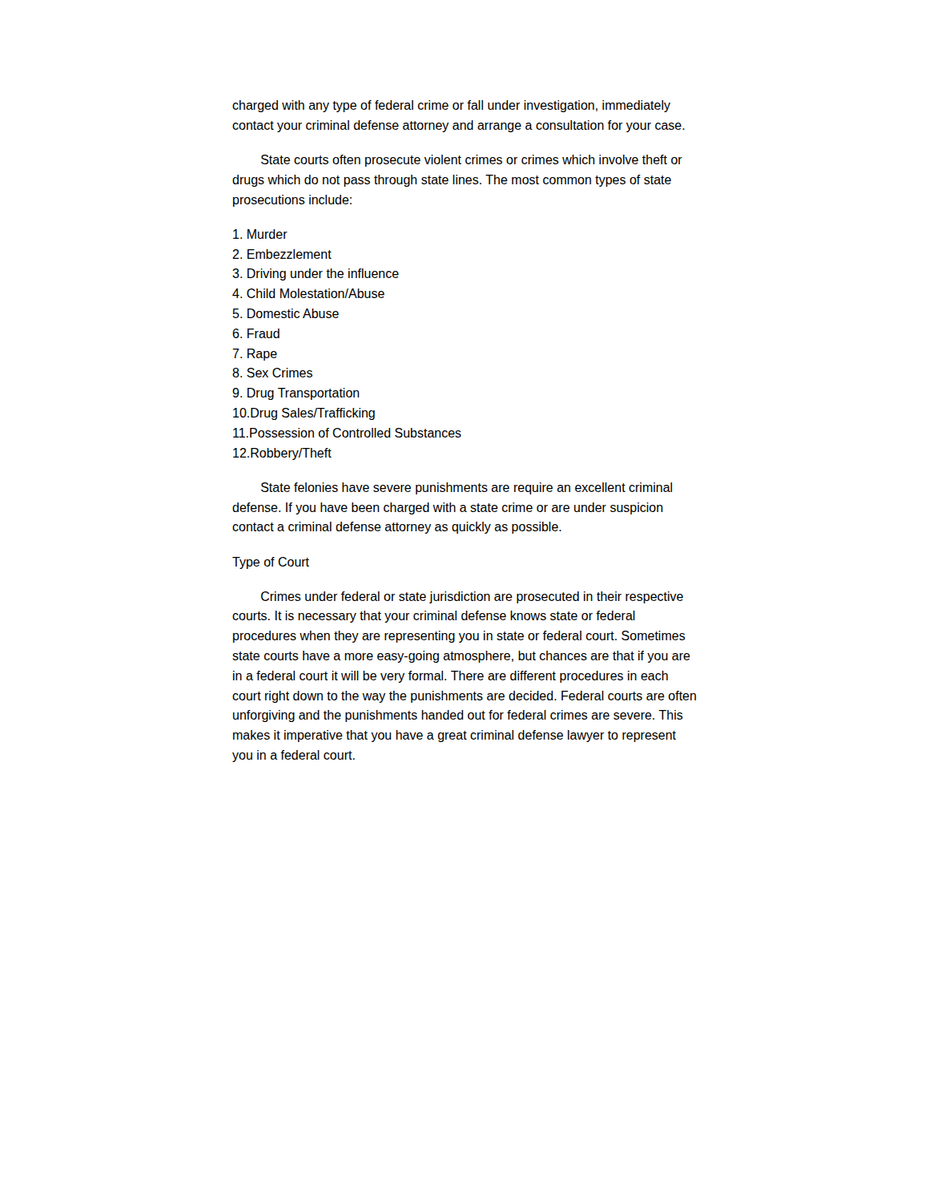charged with any type of federal crime or fall under investigation, immediately contact your criminal defense attorney and arrange a consultation for your case.
State courts often prosecute violent crimes or crimes which involve theft or drugs which do not pass through state lines. The most common types of state prosecutions include:
1. Murder
2. Embezzlement
3. Driving under the influence
4. Child Molestation/Abuse
5. Domestic Abuse
6. Fraud
7. Rape
8. Sex Crimes
9. Drug Transportation
10.Drug Sales/Trafficking
11.Possession of Controlled Substances
12.Robbery/Theft
State felonies have severe punishments are require an excellent criminal defense. If you have been charged with a state crime or are under suspicion contact a criminal defense attorney as quickly as possible.
Type of Court
Crimes under federal or state jurisdiction are prosecuted in their respective courts. It is necessary that your criminal defense knows state or federal procedures when they are representing you in state or federal court. Sometimes state courts have a more easy-going atmosphere, but chances are that if you are in a federal court it will be very formal. There are different procedures in each court right down to the way the punishments are decided. Federal courts are often unforgiving and the punishments handed out for federal crimes are severe. This makes it imperative that you have a great criminal defense lawyer to represent you in a federal court.